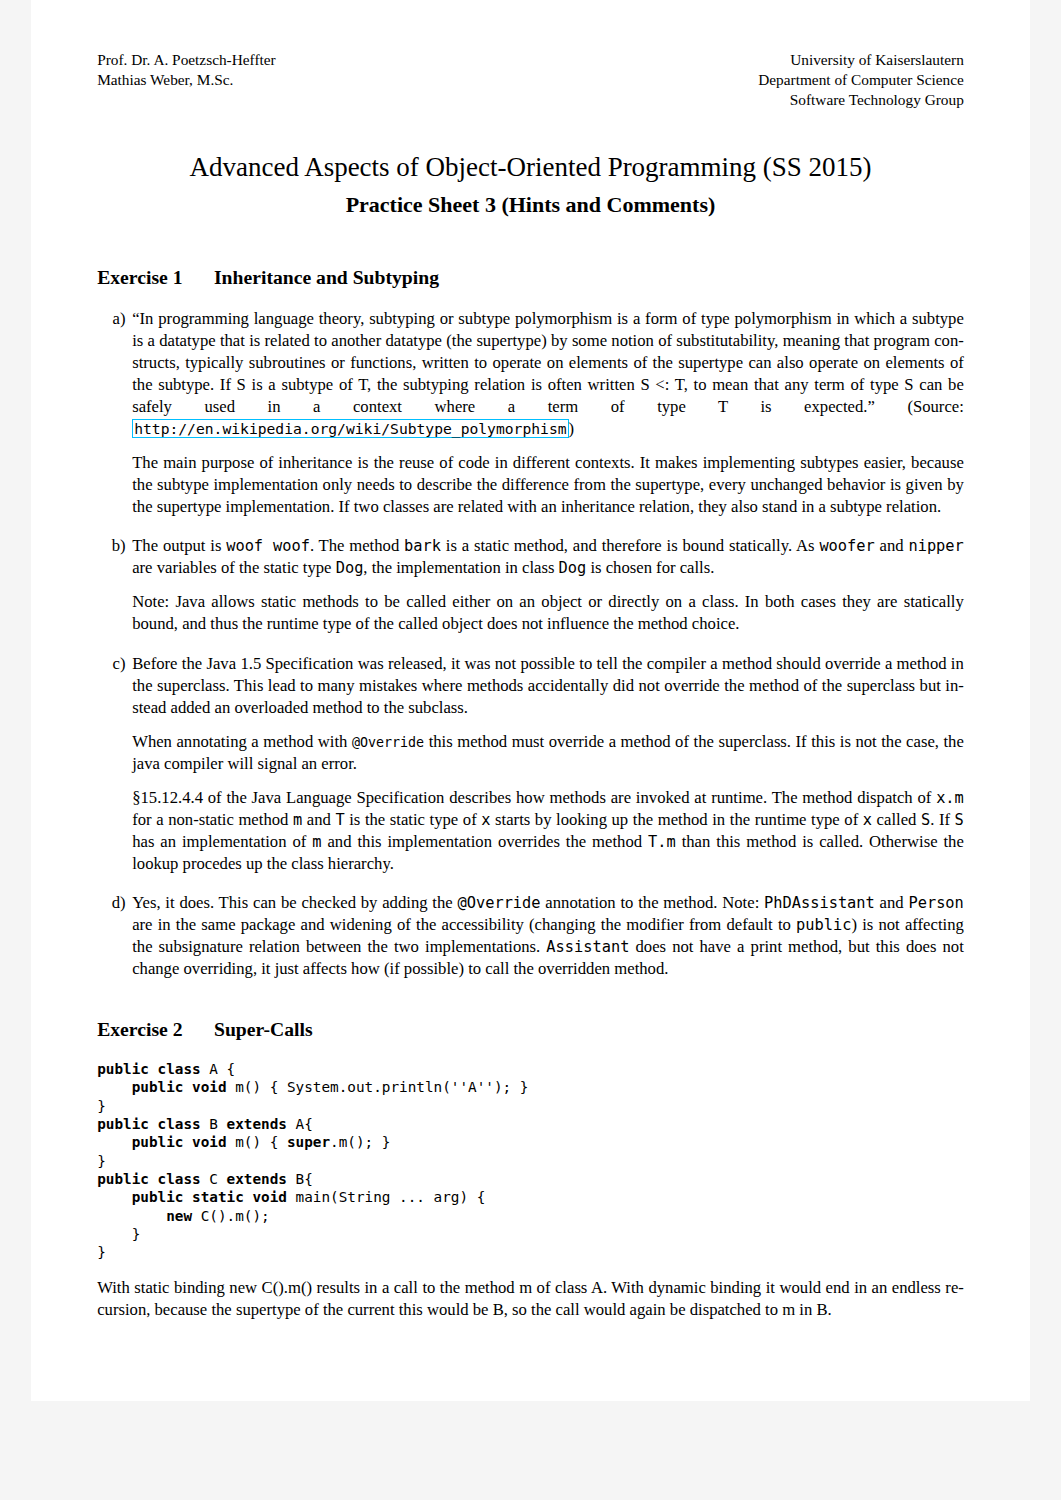Prof. Dr. A. Poetzsch-Heffter
Mathias Weber, M.Sc.
University of Kaiserslautern
Department of Computer Science
Software Technology Group
Advanced Aspects of Object-Oriented Programming (SS 2015)
Practice Sheet 3 (Hints and Comments)
Exercise 1 Inheritance and Subtyping
a)
“In programming language theory, subtyping or subtype polymorphism is a form of type polymorphism in which a subtype is a datatype that is related to another datatype (the supertype) by some notion of substitutability, meaning that program constructs, typically subroutines or functions, written to operate on elements of the supertype can also operate on elements of the subtype. If S is a subtype of T, the subtyping relation is often written S <: T, to mean that any term of type S can be safely used in a context where a term of type T is expected.” (Source: http://en.wikipedia.org/wiki/Subtype_polymorphism)
The main purpose of inheritance is the reuse of code in different contexts. It makes implementing subtypes easier, because the subtype implementation only needs to describe the difference from the supertype, every unchanged behavior is given by the supertype implementation. If two classes are related with an inheritance relation, they also stand in a subtype relation.
b)
The output is woof woof. The method bark is a static method, and therefore is bound statically. As woofer and nipper are variables of the static type Dog, the implementation in class Dog is chosen for calls.
Note: Java allows static methods to be called either on an object or directly on a class. In both cases they are statically bound, and thus the runtime type of the called object does not influence the method choice.
c)
Before the Java 1.5 Specification was released, it was not possible to tell the compiler a method should override a method in the superclass. This lead to many mistakes where methods accidentally did not override the method of the superclass but instead added an overloaded method to the subclass.
When annotating a method with @Override this method must override a method of the superclass. If this is not the case, the java compiler will signal an error.
§15.12.4.4 of the Java Language Specification describes how methods are invoked at runtime. The method dispatch of x.m for a non-static method m and T is the static type of x starts by looking up the method in the runtime type of x called S. If S has an implementation of m and this implementation overrides the method T.m than this method is called. Otherwise the lookup procedes up the class hierarchy.
d)
Yes, it does. This can be checked by adding the @Override annotation to the method. Note: PhDAssistant and Person are in the same package and widening of the accessibility (changing the modifier from default to public) is not affecting the subsignature relation between the two implementations. Assistant does not have a print method, but this does not change overriding, it just affects how (if possible) to call the overridden method.
Exercise 2 Super-Calls
public class A {
    public void m() { System.out.println(''A''); }
}
public class B extends A{
    public void m() { super.m(); }
}
public class C extends B{
    public static void main(String ... arg) {
        new C().m();
    }
}
With static binding new C().m() results in a call to the method m of class A. With dynamic binding it would end in an endless recursion, because the supertype of the current this would be B, so the call would again be dispatched to m in B.